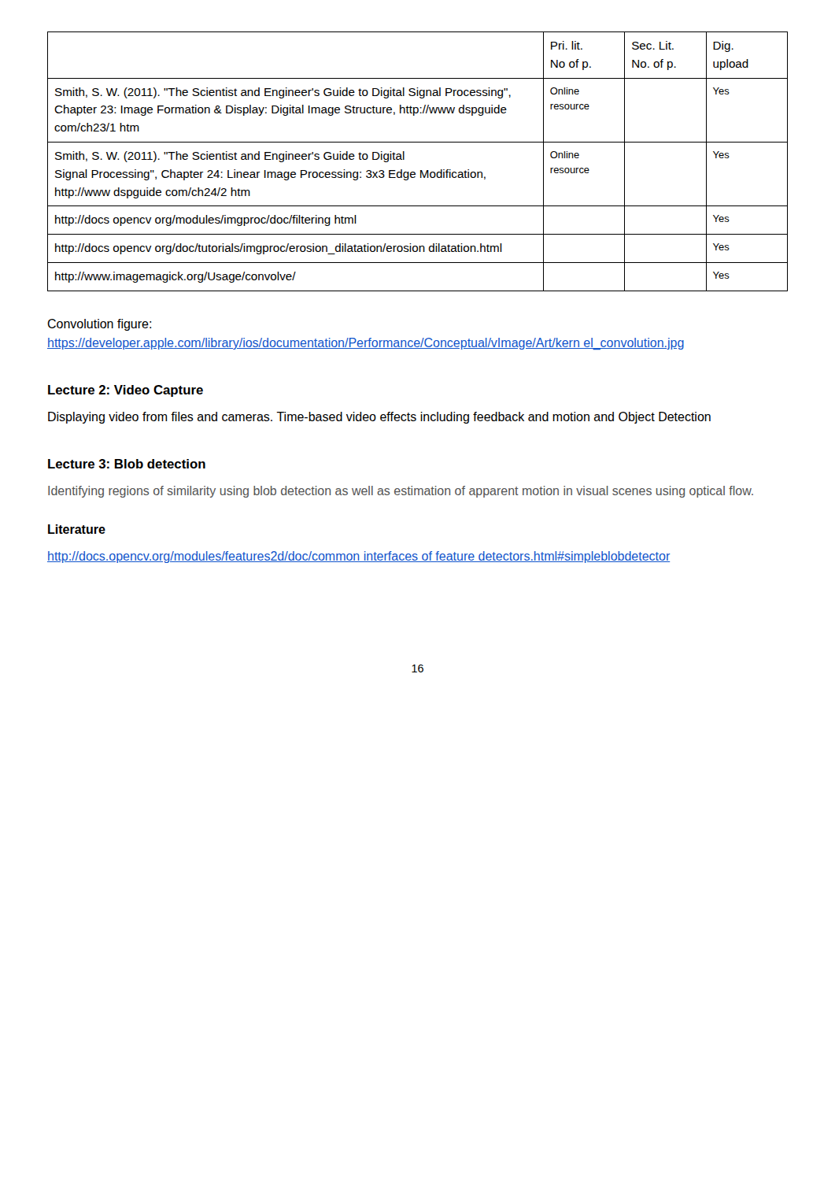| | Pri. lit. No of p. | Sec. Lit. No. of p. | Dig. upload |
| --- | --- | --- | --- |
| Smith, S. W. (2011). "The Scientist and Engineer's Guide to Digital Signal Processing", Chapter 23: Image Formation & Display: Digital Image Structure, http://www dspguide com/ch23/1 htm | Online resource | | Yes |
| Smith, S. W. (2011). "The Scientist and Engineer's Guide to Digital Signal Processing", Chapter 24: Linear Image Processing: 3x3 Edge Modification, http://www dspguide com/ch24/2 htm | Online resource | | Yes |
| http://docs opencv org/modules/imgproc/doc/filtering html | | | Yes |
| http://docs opencv org/doc/tutorials/imgproc/erosion_dilatation/erosion dilatation.html | | | Yes |
| http://www.imagemagick.org/Usage/convolve/ | | | Yes |
Convolution figure:
https://developer.apple.com/library/ios/documentation/Performance/Conceptual/vImage/Art/kern el_convolution.jpg
Lecture 2: Video Capture
Displaying video from files and cameras. Time-based video effects including feedback and motion and Object Detection
Lecture 3: Blob detection
Identifying regions of similarity using blob detection as well as estimation of apparent motion in visual scenes using optical flow.
Literature
http://docs.opencv.org/modules/features2d/doc/common interfaces of feature detectors.html#simpleblobdetector
16